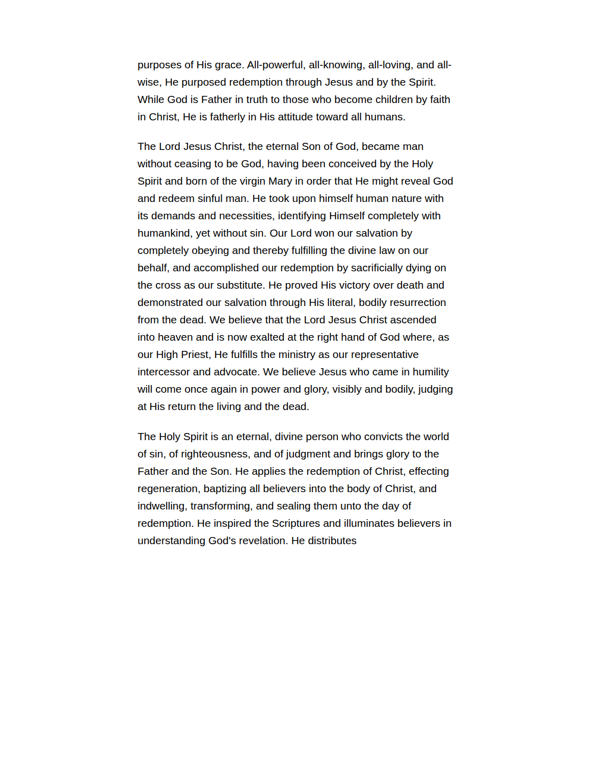purposes of His grace. All-powerful, all-knowing, all-loving, and all- wise, He purposed redemption through Jesus and by the Spirit. While God is Father in truth to those who become children by faith in Christ, He is fatherly in His attitude toward all humans.
The Lord Jesus Christ, the eternal Son of God, became man without ceasing to be God, having been conceived by the Holy Spirit and born of the virgin Mary in order that He might reveal God and redeem sinful man. He took upon himself human nature with its demands and necessities, identifying Himself completely with humankind, yet without sin. Our Lord won our salvation by completely obeying and thereby fulfilling the divine law on our behalf, and accomplished our redemption by sacrificially dying on the cross as our substitute. He proved His victory over death and demonstrated our salvation through His literal, bodily resurrection from the dead. We believe that the Lord Jesus Christ ascended into heaven and is now exalted at the right hand of God where, as our High Priest, He fulfills the ministry as our representative intercessor and advocate. We believe Jesus who came in humility will come once again in power and glory, visibly and bodily, judging at His return the living and the dead.
The Holy Spirit is an eternal, divine person who convicts the world of sin, of righteousness, and of judgment and brings glory to the Father and the Son. He applies the redemption of Christ, effecting regeneration, baptizing all believers into the body of Christ, and indwelling, transforming, and sealing them unto the day of redemption. He inspired the Scriptures and illuminates believers in understanding God's revelation. He distributes